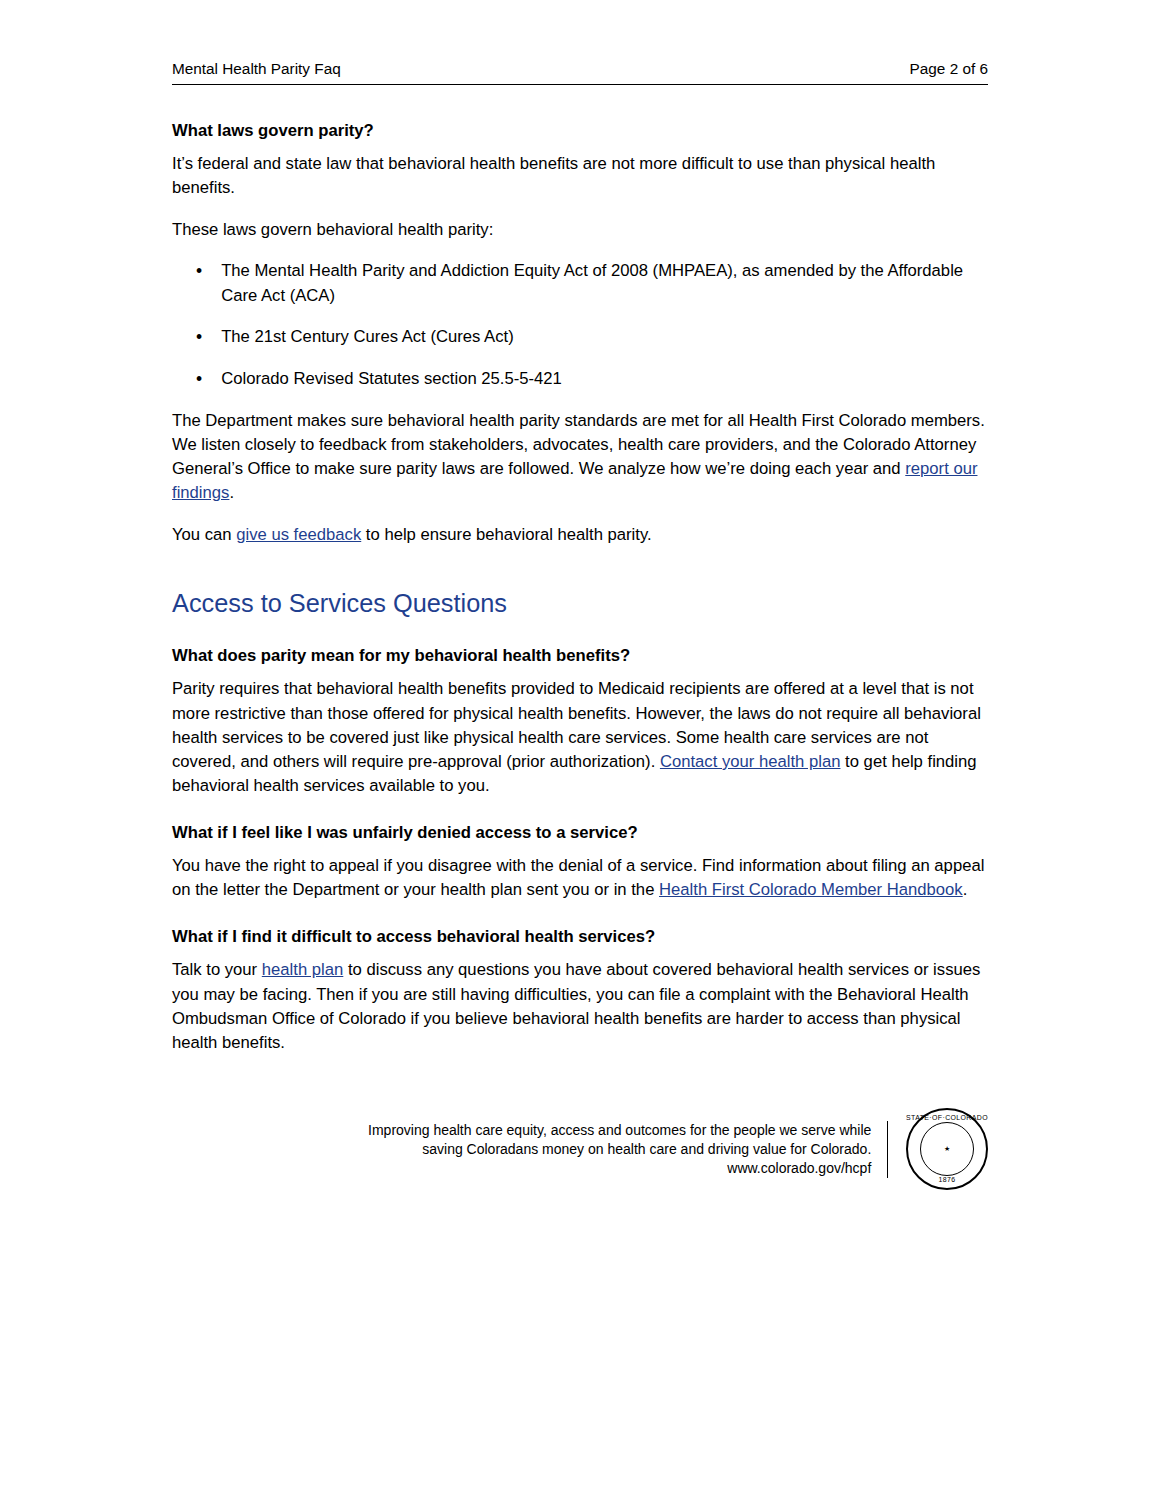Mental Health Parity Faq Page 2 of 6
What laws govern parity?
It’s federal and state law that behavioral health benefits are not more difficult to use than physical health benefits.
These laws govern behavioral health parity:
The Mental Health Parity and Addiction Equity Act of 2008 (MHPAEA), as amended by the Affordable Care Act (ACA)
The 21st Century Cures Act (Cures Act)
Colorado Revised Statutes section 25.5-5-421
The Department makes sure behavioral health parity standards are met for all Health First Colorado members. We listen closely to feedback from stakeholders, advocates, health care providers, and the Colorado Attorney General’s Office to make sure parity laws are followed. We analyze how we’re doing each year and report our findings.
You can give us feedback to help ensure behavioral health parity.
Access to Services Questions
What does parity mean for my behavioral health benefits?
Parity requires that behavioral health benefits provided to Medicaid recipients are offered at a level that is not more restrictive than those offered for physical health benefits. However, the laws do not require all behavioral health services to be covered just like physical health care services. Some health care services are not covered, and others will require pre-approval (prior authorization). Contact your health plan to get help finding behavioral health services available to you.
What if I feel like I was unfairly denied access to a service?
You have the right to appeal if you disagree with the denial of a service. Find information about filing an appeal on the letter the Department or your health plan sent you or in the Health First Colorado Member Handbook.
What if I find it difficult to access behavioral health services?
Talk to your health plan to discuss any questions you have about covered behavioral health services or issues you may be facing. Then if you are still having difficulties, you can file a complaint with the Behavioral Health Ombudsman Office of Colorado if you believe behavioral health benefits are harder to access than physical health benefits.
Improving health care equity, access and outcomes for the people we serve while
saving Coloradans money on health care and driving value for Colorado.
www.colorado.gov/hcpf
STATE·OF·COLORADO
★
1876